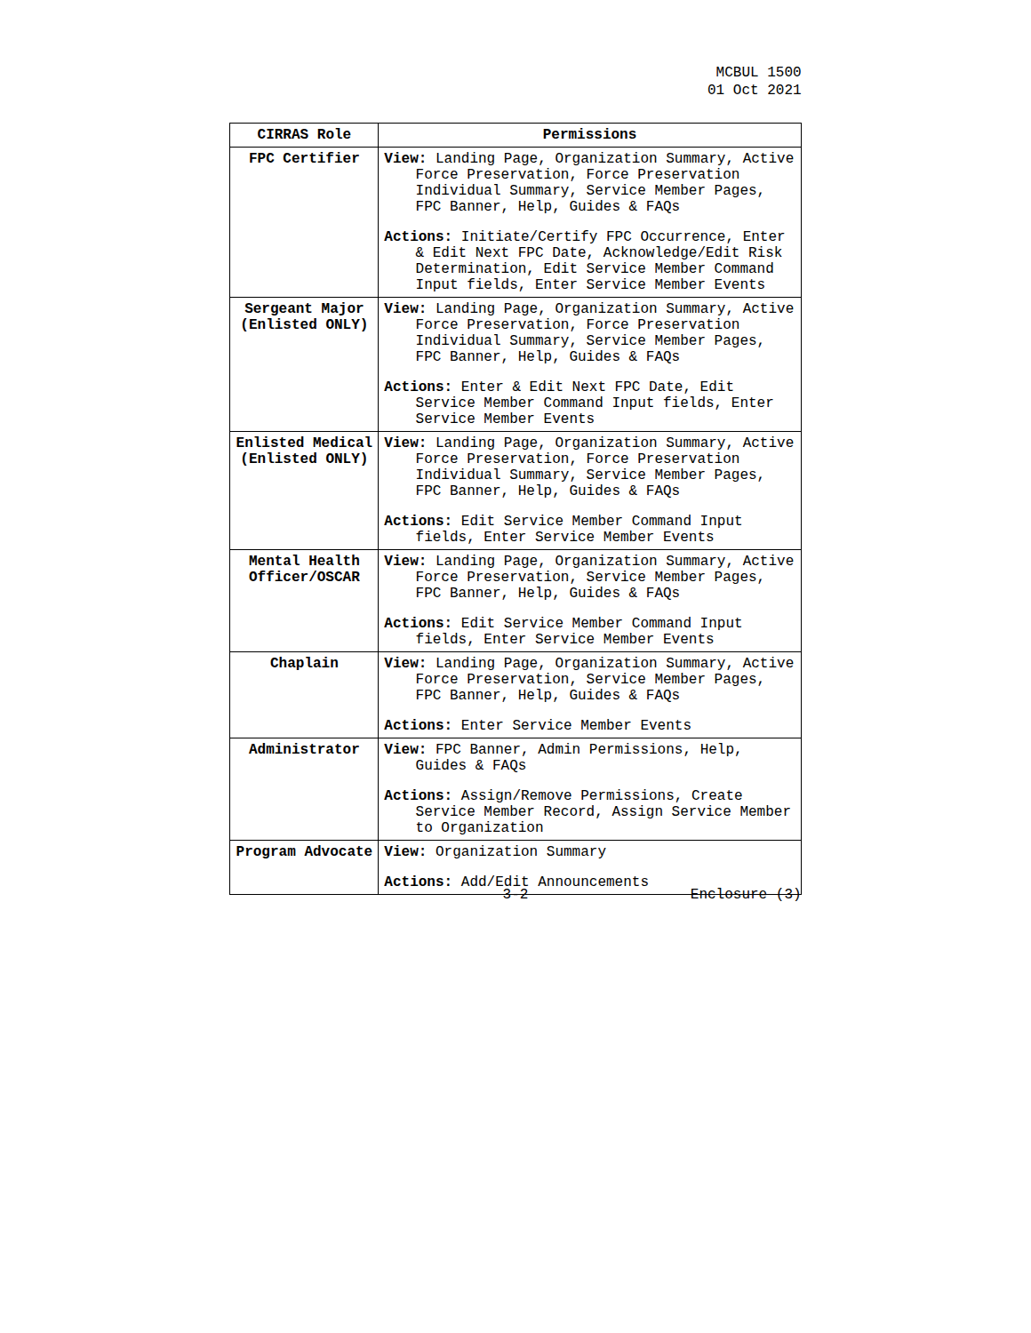MCBUL 1500
01 Oct 2021
| CIRRAS Role | Permissions |
| --- | --- |
| FPC Certifier | View: Landing Page, Organization Summary, Active Force Preservation, Force Preservation Individual Summary, Service Member Pages, FPC Banner, Help, Guides & FAQs Actions: Initiate/Certify FPC Occurrence, Enter & Edit Next FPC Date, Acknowledge/Edit Risk Determination, Edit Service Member Command Input fields, Enter Service Member Events |
| Sergeant Major (Enlisted ONLY) | View: Landing Page, Organization Summary, Active Force Preservation, Force Preservation Individual Summary, Service Member Pages, FPC Banner, Help, Guides & FAQs Actions: Enter & Edit Next FPC Date, Edit Service Member Command Input fields, Enter Service Member Events |
| Enlisted Medical (Enlisted ONLY) | View: Landing Page, Organization Summary, Active Force Preservation, Force Preservation Individual Summary, Service Member Pages, FPC Banner, Help, Guides & FAQs Actions: Edit Service Member Command Input fields, Enter Service Member Events |
| Mental Health Officer/OSCAR | View: Landing Page, Organization Summary, Active Force Preservation, Service Member Pages, FPC Banner, Help, Guides & FAQs Actions: Edit Service Member Command Input fields, Enter Service Member Events |
| Chaplain | View: Landing Page, Organization Summary, Active Force Preservation, Service Member Pages, FPC Banner, Help, Guides & FAQs Actions: Enter Service Member Events |
| Administrator | View: FPC Banner, Admin Permissions, Help, Guides & FAQs Actions: Assign/Remove Permissions, Create Service Member Record, Assign Service Member to Organization |
| Program Advocate | View: Organization Summary Actions: Add/Edit Announcements |
3-2 Enclosure (3)